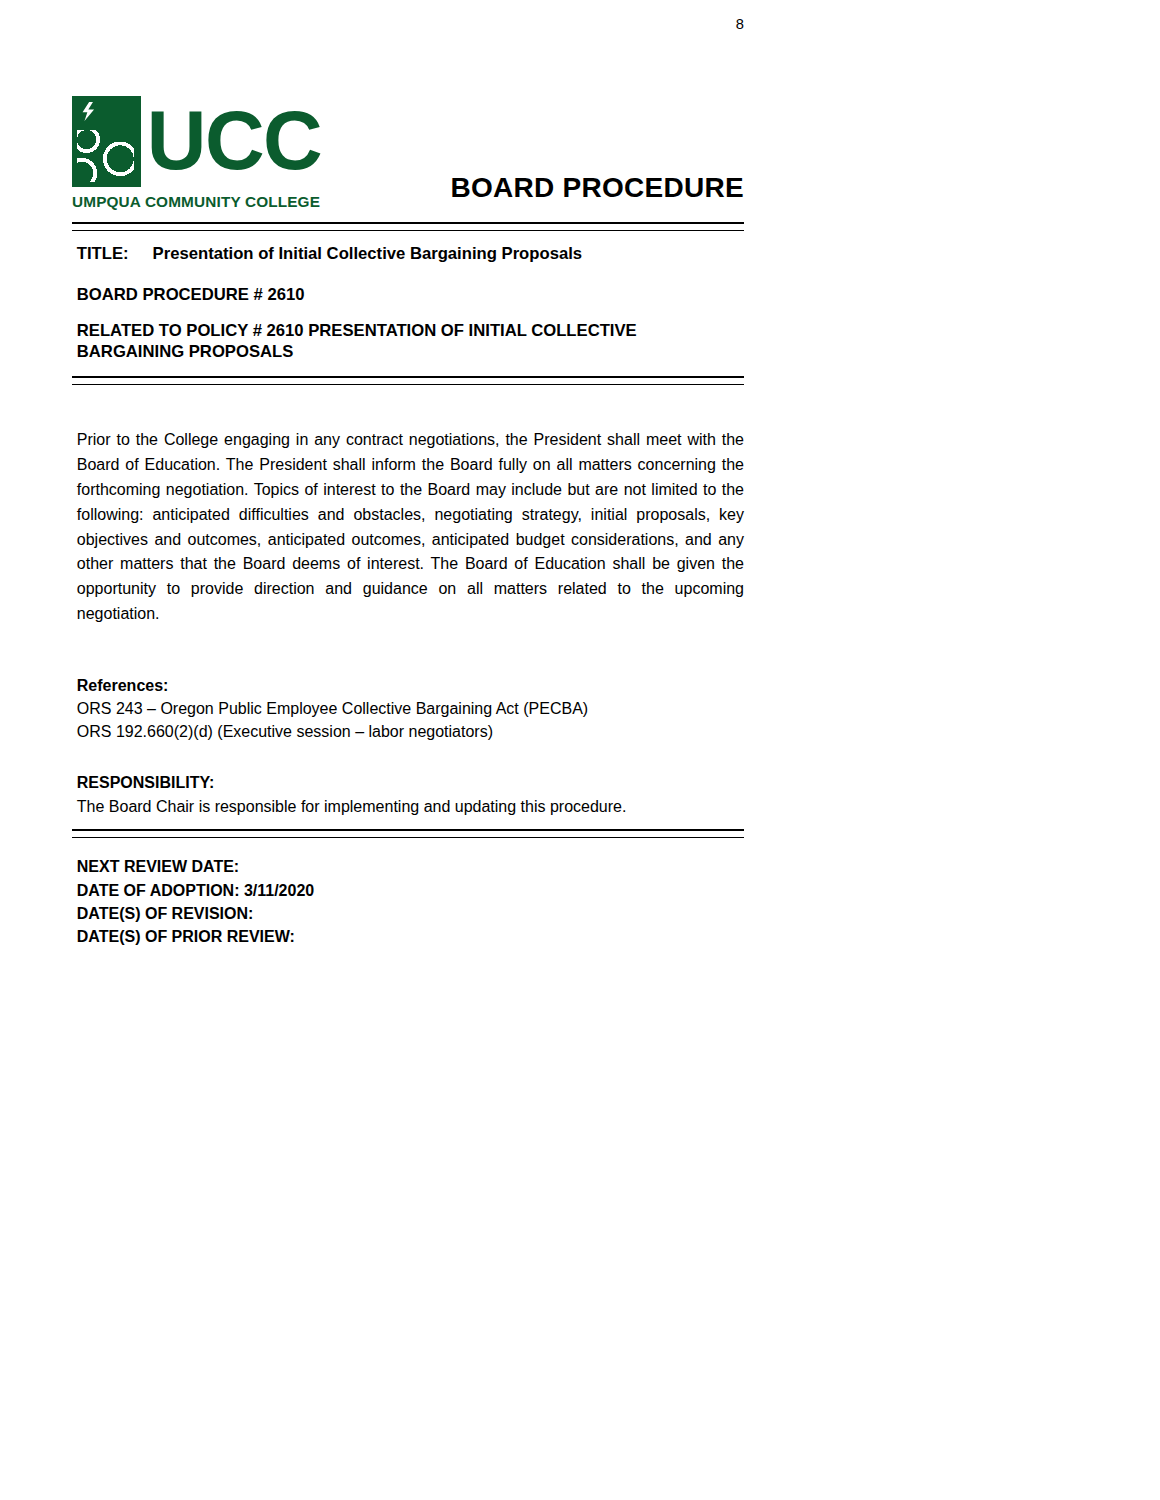8
UCC
UMPQUA COMMUNITY COLLEGE
BOARD PROCEDURE
TITLE: Presentation of Initial Collective Bargaining Proposals
BOARD PROCEDURE # 2610
RELATED TO POLICY # 2610 PRESENTATION OF INITIAL COLLECTIVE BARGAINING PROPOSALS
Prior to the College engaging in any contract negotiations, the President shall meet with the Board of Education. The President shall inform the Board fully on all matters concerning the forthcoming negotiation. Topics of interest to the Board may include but are not limited to the following: anticipated difficulties and obstacles, negotiating strategy, initial proposals, key objectives and outcomes, anticipated outcomes, anticipated budget considerations, and any other matters that the Board deems of interest. The Board of Education shall be given the opportunity to provide direction and guidance on all matters related to the upcoming negotiation.
References:
ORS 243 – Oregon Public Employee Collective Bargaining Act (PECBA)
ORS 192.660(2)(d) (Executive session – labor negotiators)
RESPONSIBILITY:
The Board Chair is responsible for implementing and updating this procedure.
NEXT REVIEW DATE:
DATE OF ADOPTION: 3/11/2020
DATE(S) OF REVISION:
DATE(S) OF PRIOR REVIEW: